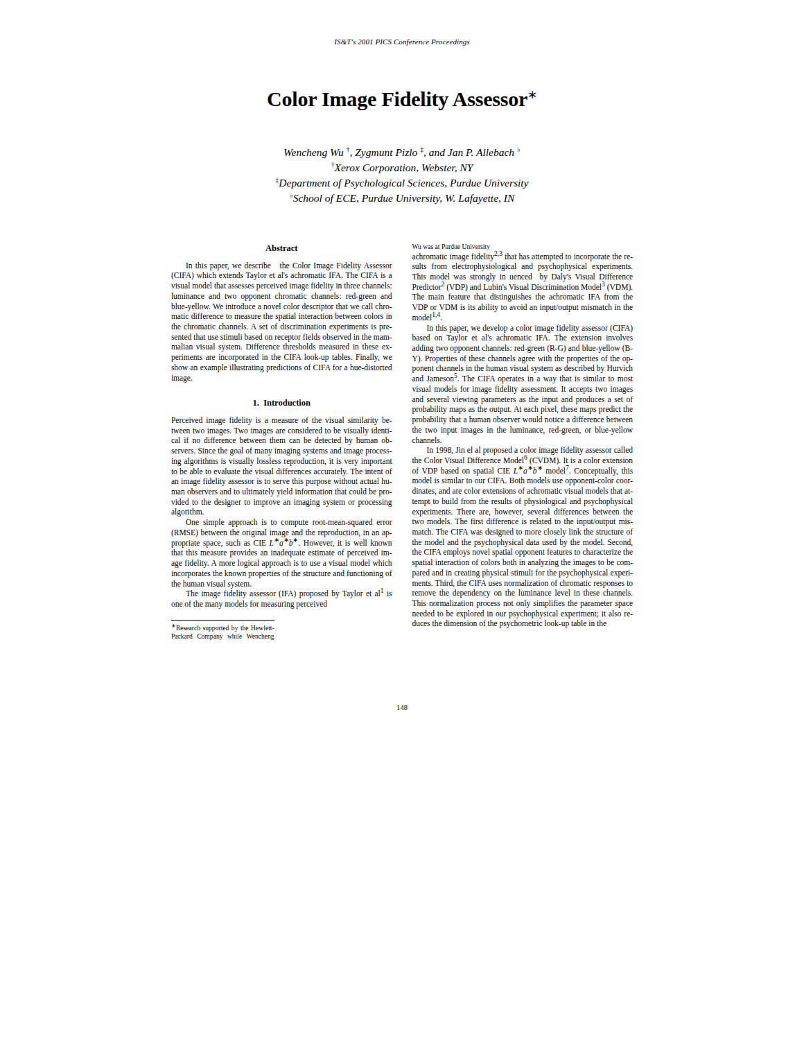IS&T's 2001 PICS Conference Proceedings
Color Image Fidelity Assessor∗
Wencheng Wu †, Zygmunt Pizlo ‡, and Jan P. Allebach ♭
†Xerox Corporation, Webster, NY
‡Department of Psychological Sciences, Purdue University
♭School of ECE, Purdue University, W. Lafayette, IN
Abstract
In this paper, we describe the Color Image Fidelity Assessor (CIFA) which extends Taylor et al's achromatic IFA. The CIFA is a visual model that assesses perceived image fidelity in three channels: luminance and two opponent chromatic channels: red-green and blue-yellow. We introduce a novel color descriptor that we call chromatic difference to measure the spatial interaction between colors in the chromatic channels. A set of discrimination experiments is presented that use stimuli based on receptor fields observed in the mammalian visual system. Difference thresholds measured in these experiments are incorporated in the CIFA look-up tables. Finally, we show an example illustrating predictions of CIFA for a hue-distorted image.
1. Introduction
Perceived image fidelity is a measure of the visual similarity between two images. Two images are considered to be visually identical if no difference between them can be detected by human observers. Since the goal of many imaging systems and image processing algorithms is visually lossless reproduction, it is very important to be able to evaluate the visual differences accurately. The intent of an image fidelity assessor is to serve this purpose without actual human observers and to ultimately yield information that could be provided to the designer to improve an imaging system or processing algorithm.
One simple approach is to compute root-mean-squared error (RMSE) between the original image and the reproduction, in an appropriate space, such as CIE L∗a∗b∗. However, it is well known that this measure provides an inadequate estimate of perceived image fidelity. A more logical approach is to use a visual model which incorporates the known properties of the structure and functioning of the human visual system.
The image fidelity assessor (IFA) proposed by Taylor et al1 is one of the many models for measuring perceived
∗Research supported by the Hewlett-Packard Company while Wencheng Wu was at Purdue University
achromatic image fidelity2,3 that has attempted to incorporate the results from electrophysiological and psychophysical experiments. This model was strongly in uenced by Daly's Visual Difference Predictor2 (VDP) and Lubin's Visual Discrimination Model3 (VDM). The main feature that distinguishes the achromatic IFA from the VDP or VDM is its ability to avoid an input/output mismatch in the model1,4.
In this paper, we develop a color image fidelity assessor (CIFA) based on Taylor et al's achromatic IFA. The extension involves adding two opponent channels: red-green (R-G) and blue-yellow (B-Y). Properties of these channels agree with the properties of the opponent channels in the human visual system as described by Hurvich and Jameson5. The CIFA operates in a way that is similar to most visual models for image fidelity assessment. It accepts two images and several viewing parameters as the input and produces a set of probability maps as the output. At each pixel, these maps predict the probability that a human observer would notice a difference between the two input images in the luminance, red-green, or blue-yellow channels.
In 1998, Jin el al proposed a color image fidelity assessor called the Color Visual Difference Model6 (CVDM). It is a color extension of VDP based on spatial CIE L∗a∗b∗ model7. Conceptually, this model is similar to our CIFA. Both models use opponent-color coordinates, and are color extensions of achromatic visual models that attempt to build from the results of physiological and psychophysical experiments. There are, however, several differences between the two models. The first difference is related to the input/output mismatch. The CIFA was designed to more closely link the structure of the model and the psychophysical data used by the model. Second, the CIFA employs novel spatial opponent features to characterize the spatial interaction of colors both in analyzing the images to be compared and in creating physical stimuli for the psychophysical experiments. Third, the CIFA uses normalization of chromatic responses to remove the dependency on the luminance level in these channels. This normalization process not only simplifies the parameter space needed to be explored in our psychophysical experiment; it also reduces the dimension of the psychometric look-up table in the
148